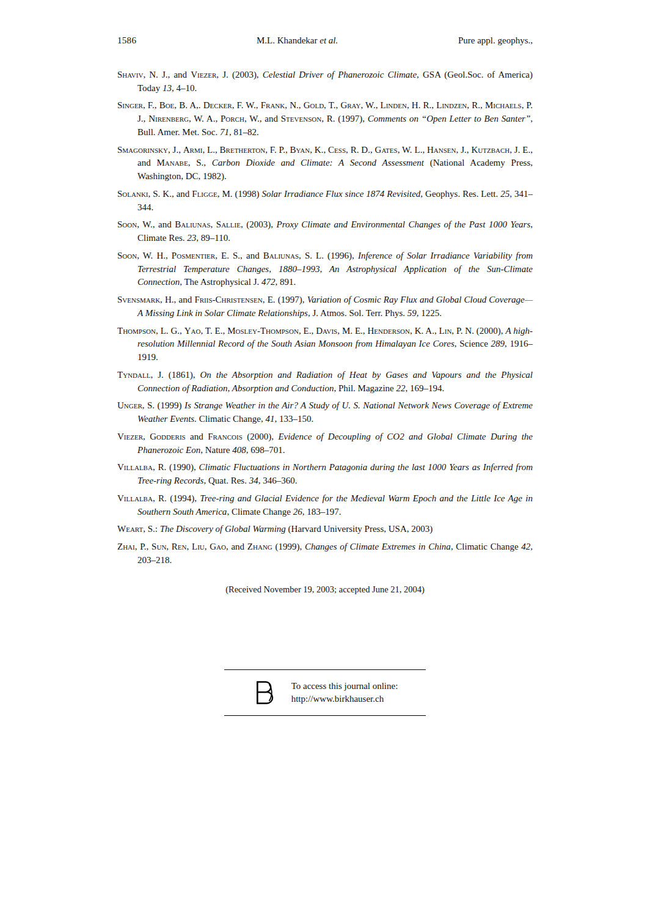1586
M.L. Khandekar et al.
Pure appl. geophys.,
Shaviv, N. J., and Viezer, J. (2003), Celestial Driver of Phanerozoic Climate, GSA (Geol.Soc. of America) Today 13, 4–10.
Singer, F., Boe, B. A,. Decker, F. W., Frank, N., Gold, T., Gray, W., Linden, H. R., Lindzen, R., Michaels, P. J., Nirenberg, W. A., Porch, W., and Stevenson, R. (1997), Comments on “Open Letter to Ben Santer”, Bull. Amer. Met. Soc. 71, 81–82.
Smagorinsky, J., Armi, L., Bretherton, F. P., Byan, K., Cess, R. D., Gates, W. L., Hansen, J., Kutzbach, J. E., and Manabe, S., Carbon Dioxide and Climate: A Second Assessment (National Academy Press, Washington, DC, 1982).
Solanki, S. K., and Fligge, M. (1998) Solar Irradiance Flux since 1874 Revisited, Geophys. Res. Lett. 25, 341–344.
Soon, W., and Baliunas, Sallie, (2003), Proxy Climate and Environmental Changes of the Past 1000 Years, Climate Res. 23, 89–110.
Soon, W. H., Posmentier, E. S., and Baliunas, S. L. (1996), Inference of Solar Irradiance Variability from Terrestrial Temperature Changes, 1880–1993, An Astrophysical Application of the Sun-Climate Connection, The Astrophysical J. 472, 891.
Svensmark, H., and Friis-Christensen, E. (1997), Variation of Cosmic Ray Flux and Global Cloud Coverage—A Missing Link in Solar Climate Relationships, J. Atmos. Sol. Terr. Phys. 59, 1225.
Thompson, L. G., Yao, T. E., Mosley-Thompson, E., Davis, M. E., Henderson, K. A., Lin, P. N. (2000), A high-resolution Millennial Record of the South Asian Monsoon from Himalayan Ice Cores, Science 289, 1916–1919.
Tyndall, J. (1861), On the Absorption and Radiation of Heat by Gases and Vapours and the Physical Connection of Radiation, Absorption and Conduction, Phil. Magazine 22, 169–194.
Unger, S. (1999) Is Strange Weather in the Air? A Study of U. S. National Network News Coverage of Extreme Weather Events. Climatic Change, 41, 133–150.
Viezer, Godderis and Francois (2000), Evidence of Decoupling of CO2 and Global Climate During the Phanerozoic Eon, Nature 408, 698–701.
Villalba, R. (1990), Climatic Fluctuations in Northern Patagonia during the last 1000 Years as Inferred from Tree-ring Records, Quat. Res. 34, 346–360.
Villalba, R. (1994), Tree-ring and Glacial Evidence for the Medieval Warm Epoch and the Little Ice Age in Southern South America, Climate Change 26, 183–197.
Weart, S.: The Discovery of Global Warming (Harvard University Press, USA, 2003)
Zhai, P., Sun, Ren, Liu, Gao, and Zhang (1999), Changes of Climate Extremes in China, Climatic Change 42, 203–218.
(Received November 19, 2003; accepted June 21, 2004)
To access this journal online:
http://www.birkhauser.ch